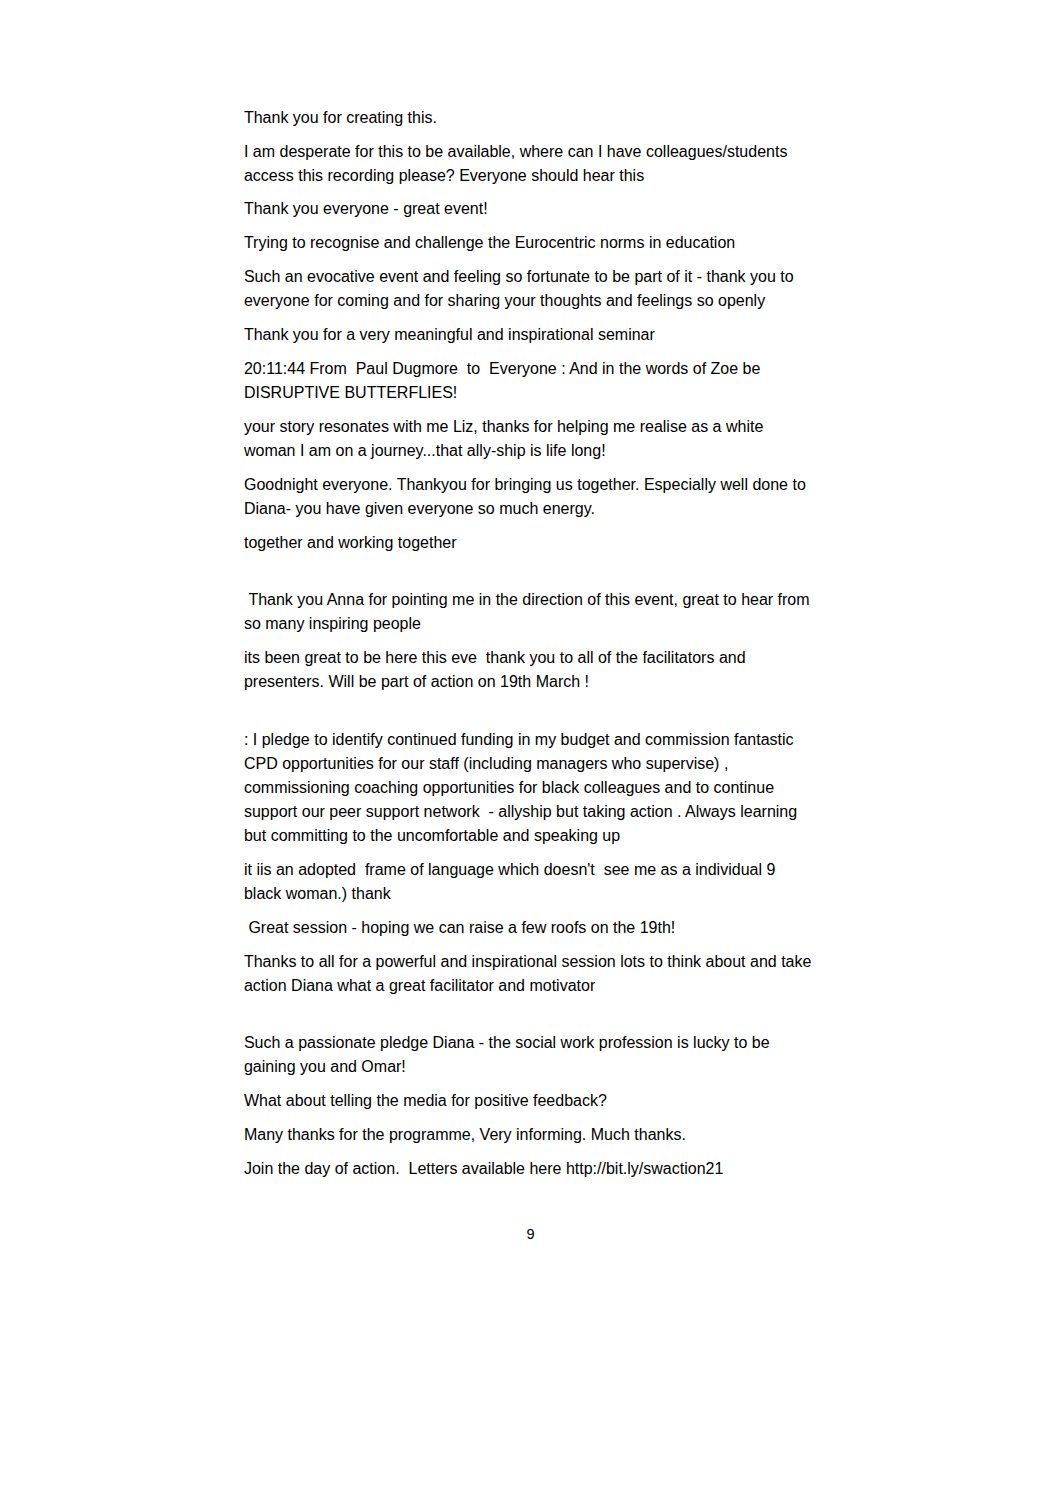Thank you for creating this.
I am desperate for this to be available, where can I have colleagues/students access this recording please? Everyone should hear this
Thank you everyone - great event!
Trying to recognise and challenge the Eurocentric norms in education
Such an evocative event and feeling so fortunate to be part of it - thank you to everyone for coming and for sharing your thoughts and feelings so openly
Thank you for a very meaningful and inspirational seminar
20:11:44 From Paul Dugmore to Everyone : And in the words of Zoe be DISRUPTIVE BUTTERFLIES!
your story resonates with me Liz, thanks for helping me realise as a white woman I am on a journey...that ally-ship is life long!
Goodnight everyone. Thankyou for bringing us together. Especially well done to Diana- you have given everyone so much energy.
together and working together
Thank you Anna for pointing me in the direction of this event, great to hear from so many inspiring people
its been great to be here this eve thank you to all of the facilitators and presenters. Will be part of action on 19th March !
: I pledge to identify continued funding in my budget and commission fantastic CPD opportunities for our staff (including managers who supervise) , commissioning coaching opportunities for black colleagues and to continue support our peer support network - allyship but taking action . Always learning but committing to the uncomfortable and speaking up
it iis an adopted frame of language which doesn't see me as a individual 9 black woman.) thank
Great session - hoping we can raise a few roofs on the 19th!
Thanks to all for a powerful and inspirational session lots to think about and take action Diana what a great facilitator and motivator
Such a passionate pledge Diana - the social work profession is lucky to be gaining you and Omar!
What about telling the media for positive feedback?
Many thanks for the programme, Very informing. Much thanks.
Join the day of action. Letters available here http://bit.ly/swaction21
9